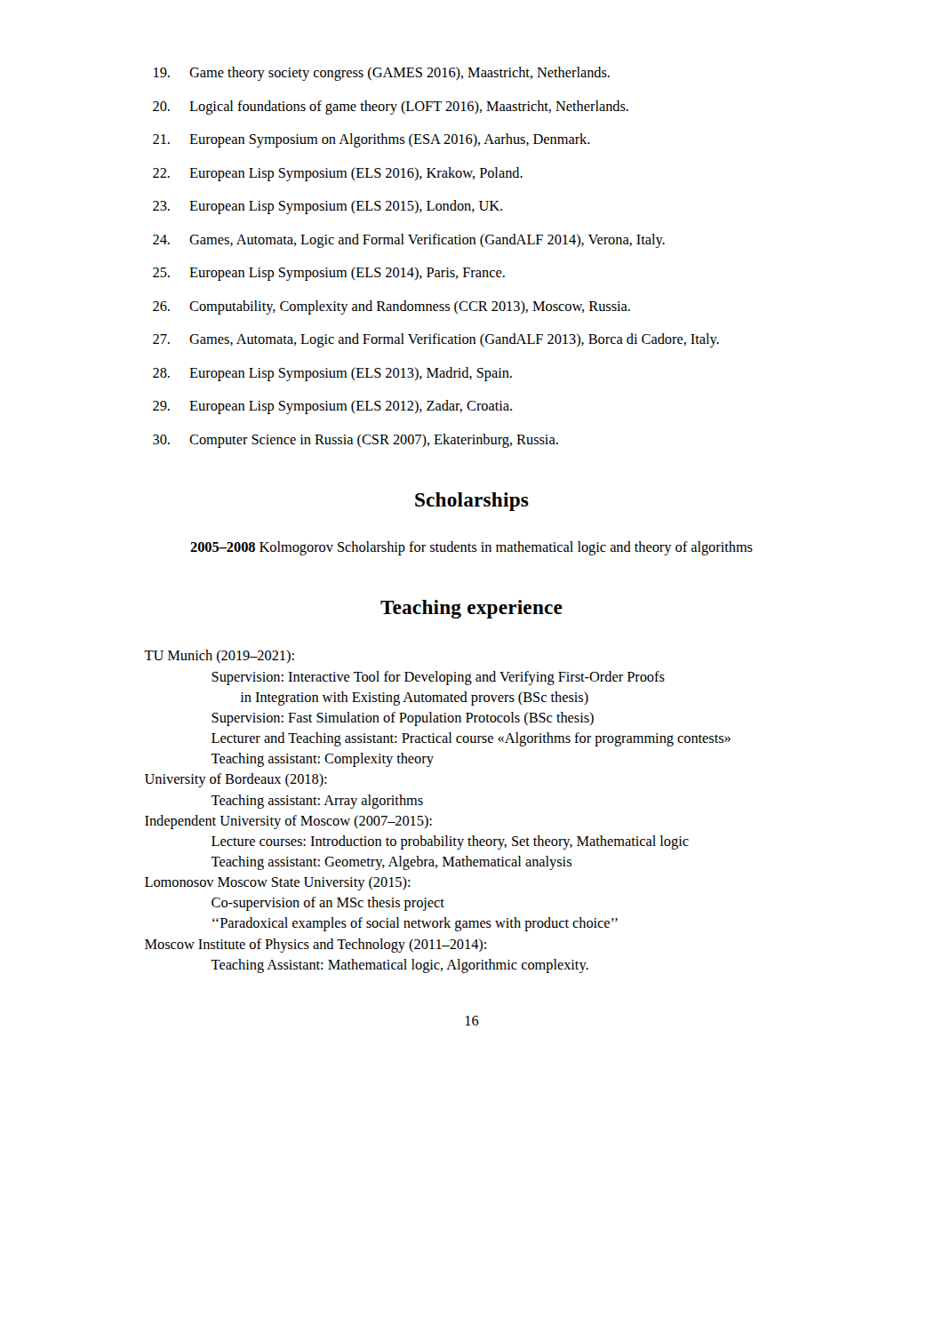Game theory society congress (GAMES 2016), Maastricht, Netherlands.
Logical foundations of game theory (LOFT 2016), Maastricht, Netherlands.
European Symposium on Algorithms (ESA 2016), Aarhus, Denmark.
European Lisp Symposium (ELS 2016), Krakow, Poland.
European Lisp Symposium (ELS 2015), London, UK.
Games, Automata, Logic and Formal Verification (GandALF 2014), Verona, Italy.
European Lisp Symposium (ELS 2014), Paris, France.
Computability, Complexity and Randomness (CCR 2013), Moscow, Russia.
Games, Automata, Logic and Formal Verification (GandALF 2013), Borca di Cadore, Italy.
European Lisp Symposium (ELS 2013), Madrid, Spain.
European Lisp Symposium (ELS 2012), Zadar, Croatia.
Computer Science in Russia (CSR 2007), Ekaterinburg, Russia.
Scholarships
2005–2008 Kolmogorov Scholarship for students in mathematical logic and theory of algorithms
Teaching experience
TU Munich (2019–2021):
Supervision: Interactive Tool for Developing and Verifying First-Order Proofs
in Integration with Existing Automated provers (BSc thesis)
Supervision: Fast Simulation of Population Protocols (BSc thesis)
Lecturer and Teaching assistant: Practical course «Algorithms for programming contests»
Teaching assistant: Complexity theory
University of Bordeaux (2018):
Teaching assistant: Array algorithms
Independent University of Moscow (2007–2015):
Lecture courses: Introduction to probability theory, Set theory, Mathematical logic
Teaching assistant: Geometry, Algebra, Mathematical analysis
Lomonosov Moscow State University (2015):
Co-supervision of an MSc thesis project
‘‘Paradoxical examples of social network games with product choice’’
Moscow Institute of Physics and Technology (2011–2014):
Teaching Assistant: Mathematical logic, Algorithmic complexity.
16